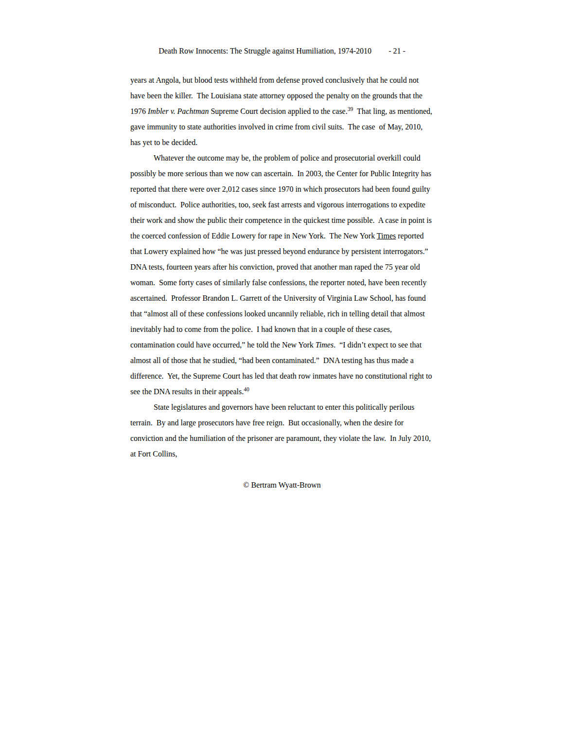Death Row Innocents: The Struggle against Humiliation, 1974-2010- 21 -
years at Angola, but blood tests withheld from defense proved conclusively that he could not have been the killer. The Louisiana state attorney opposed the penalty on the grounds that the 1976 Imbler v. Pachtman Supreme Court decision applied to the case.39 That ling, as mentioned, gave immunity to state authorities involved in crime from civil suits. The case of May, 2010, has yet to be decided.
Whatever the outcome may be, the problem of police and prosecutorial overkill could possibly be more serious than we now can ascertain. In 2003, the Center for Public Integrity has reported that there were over 2,012 cases since 1970 in which prosecutors had been found guilty of misconduct. Police authorities, too, seek fast arrests and vigorous interrogations to expedite their work and show the public their competence in the quickest time possible. A case in point is the coerced confession of Eddie Lowery for rape in New York. The New York Times reported that Lowery explained how “he was just pressed beyond endurance by persistent interrogators.” DNA tests, fourteen years after his conviction, proved that another man raped the 75 year old woman. Some forty cases of similarly false confessions, the reporter noted, have been recently ascertained. Professor Brandon L. Garrett of the University of Virginia Law School, has found that “almost all of these confessions looked uncannily reliable, rich in telling detail that almost inevitably had to come from the police. I had known that in a couple of these cases, contamination could have occurred,” he told the New York Times. “I didn’t expect to see that almost all of those that he studied, “had been contaminated.” DNA testing has thus made a difference. Yet, the Supreme Court has led that death row inmates have no constitutional right to see the DNA results in their appeals.40
State legislatures and governors have been reluctant to enter this politically perilous terrain. By and large prosecutors have free reign. But occasionally, when the desire for conviction and the humiliation of the prisoner are paramount, they violate the law. In July 2010, at Fort Collins,
© Bertram Wyatt-Brown